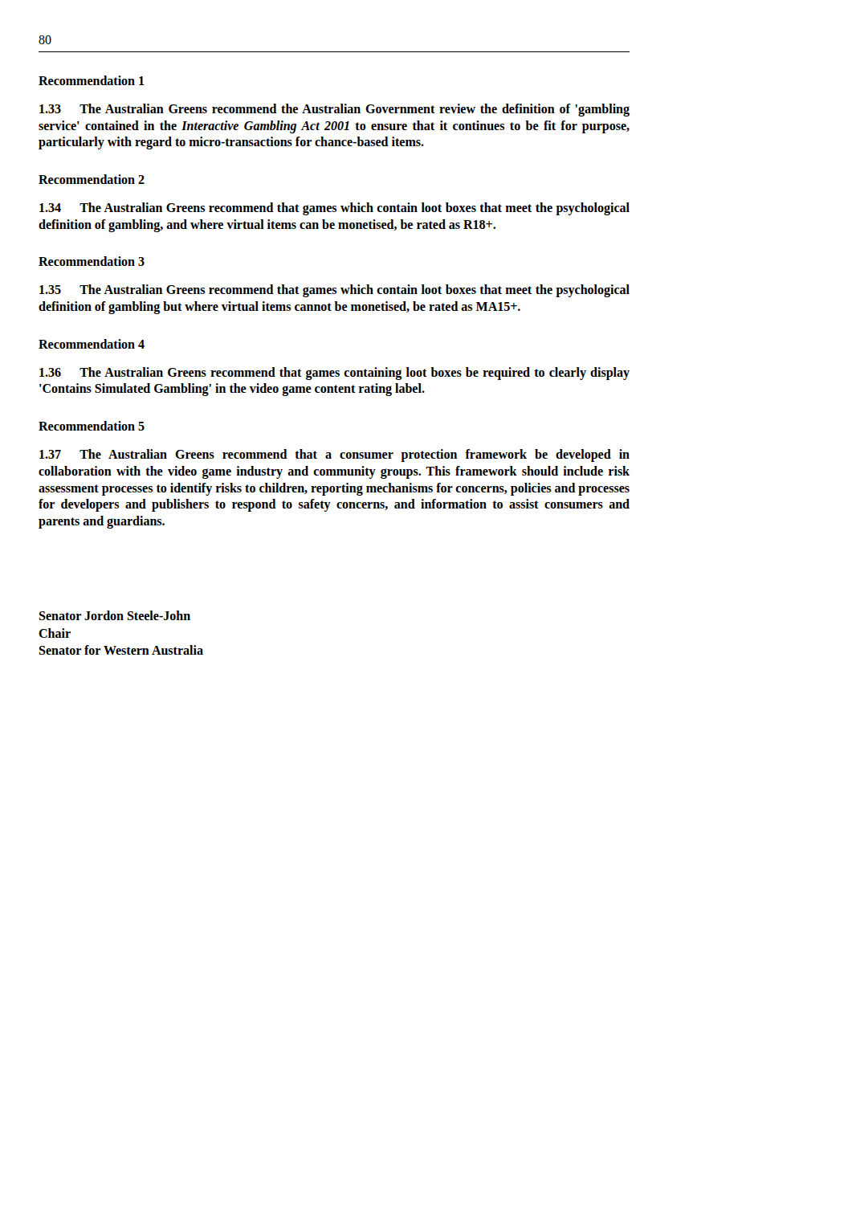80
Recommendation 1
1.33 The Australian Greens recommend the Australian Government review the definition of 'gambling service' contained in the Interactive Gambling Act 2001 to ensure that it continues to be fit for purpose, particularly with regard to micro-transactions for chance-based items.
Recommendation 2
1.34 The Australian Greens recommend that games which contain loot boxes that meet the psychological definition of gambling, and where virtual items can be monetised, be rated as R18+.
Recommendation 3
1.35 The Australian Greens recommend that games which contain loot boxes that meet the psychological definition of gambling but where virtual items cannot be monetised, be rated as MA15+.
Recommendation 4
1.36 The Australian Greens recommend that games containing loot boxes be required to clearly display 'Contains Simulated Gambling' in the video game content rating label.
Recommendation 5
1.37 The Australian Greens recommend that a consumer protection framework be developed in collaboration with the video game industry and community groups. This framework should include risk assessment processes to identify risks to children, reporting mechanisms for concerns, policies and processes for developers and publishers to respond to safety concerns, and information to assist consumers and parents and guardians.
Senator Jordon Steele-John
Chair
Senator for Western Australia